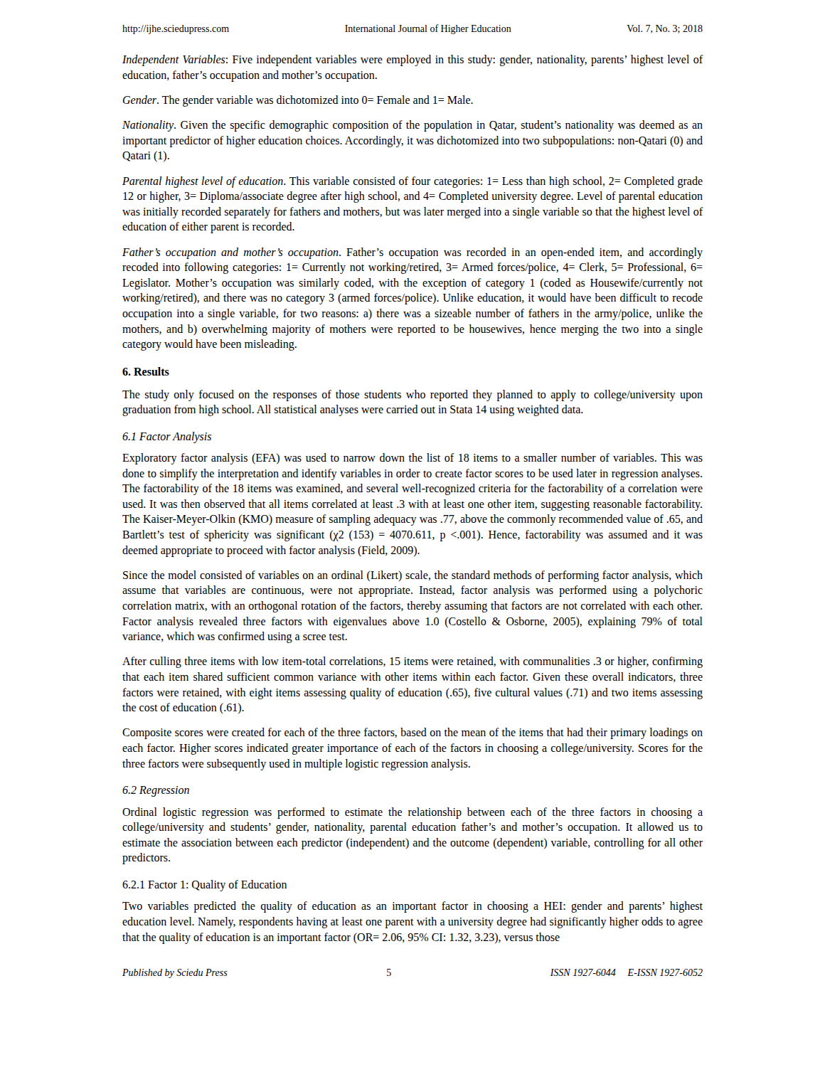http://ijhe.sciedupress.com
International Journal of Higher Education
Vol. 7, No. 3; 2018
Independent Variables: Five independent variables were employed in this study: gender, nationality, parents’ highest level of education, father’s occupation and mother’s occupation.
Gender. The gender variable was dichotomized into 0= Female and 1= Male.
Nationality. Given the specific demographic composition of the population in Qatar, student’s nationality was deemed as an important predictor of higher education choices. Accordingly, it was dichotomized into two subpopulations: non-Qatari (0) and Qatari (1).
Parental highest level of education. This variable consisted of four categories: 1= Less than high school, 2= Completed grade 12 or higher, 3= Diploma/associate degree after high school, and 4= Completed university degree. Level of parental education was initially recorded separately for fathers and mothers, but was later merged into a single variable so that the highest level of education of either parent is recorded.
Father’s occupation and mother’s occupation. Father’s occupation was recorded in an open-ended item, and accordingly recoded into following categories: 1= Currently not working/retired, 3= Armed forces/police, 4= Clerk, 5= Professional, 6= Legislator. Mother’s occupation was similarly coded, with the exception of category 1 (coded as Housewife/currently not working/retired), and there was no category 3 (armed forces/police). Unlike education, it would have been difficult to recode occupation into a single variable, for two reasons: a) there was a sizeable number of fathers in the army/police, unlike the mothers, and b) overwhelming majority of mothers were reported to be housewives, hence merging the two into a single category would have been misleading.
6. Results
The study only focused on the responses of those students who reported they planned to apply to college/university upon graduation from high school. All statistical analyses were carried out in Stata 14 using weighted data.
6.1 Factor Analysis
Exploratory factor analysis (EFA) was used to narrow down the list of 18 items to a smaller number of variables. This was done to simplify the interpretation and identify variables in order to create factor scores to be used later in regression analyses. The factorability of the 18 items was examined, and several well-recognized criteria for the factorability of a correlation were used. It was then observed that all items correlated at least .3 with at least one other item, suggesting reasonable factorability. The Kaiser-Meyer-Olkin (KMO) measure of sampling adequacy was .77, above the commonly recommended value of .65, and Bartlett’s test of sphericity was significant (χ2 (153) = 4070.611, p <.001). Hence, factorability was assumed and it was deemed appropriate to proceed with factor analysis (Field, 2009).
Since the model consisted of variables on an ordinal (Likert) scale, the standard methods of performing factor analysis, which assume that variables are continuous, were not appropriate. Instead, factor analysis was performed using a polychoric correlation matrix, with an orthogonal rotation of the factors, thereby assuming that factors are not correlated with each other. Factor analysis revealed three factors with eigenvalues above 1.0 (Costello & Osborne, 2005), explaining 79% of total variance, which was confirmed using a scree test.
After culling three items with low item-total correlations, 15 items were retained, with communalities .3 or higher, confirming that each item shared sufficient common variance with other items within each factor. Given these overall indicators, three factors were retained, with eight items assessing quality of education (.65), five cultural values (.71) and two items assessing the cost of education (.61).
Composite scores were created for each of the three factors, based on the mean of the items that had their primary loadings on each factor. Higher scores indicated greater importance of each of the factors in choosing a college/university. Scores for the three factors were subsequently used in multiple logistic regression analysis.
6.2 Regression
Ordinal logistic regression was performed to estimate the relationship between each of the three factors in choosing a college/university and students’ gender, nationality, parental education father’s and mother’s occupation. It allowed us to estimate the association between each predictor (independent) and the outcome (dependent) variable, controlling for all other predictors.
6.2.1 Factor 1: Quality of Education
Two variables predicted the quality of education as an important factor in choosing a HEI: gender and parents’ highest education level. Namely, respondents having at least one parent with a university degree had significantly higher odds to agree that the quality of education is an important factor (OR= 2.06, 95% CI: 1.32, 3.23), versus those
Published by Sciedu Press
5
ISSN 1927-6044E-ISSN 1927-6052